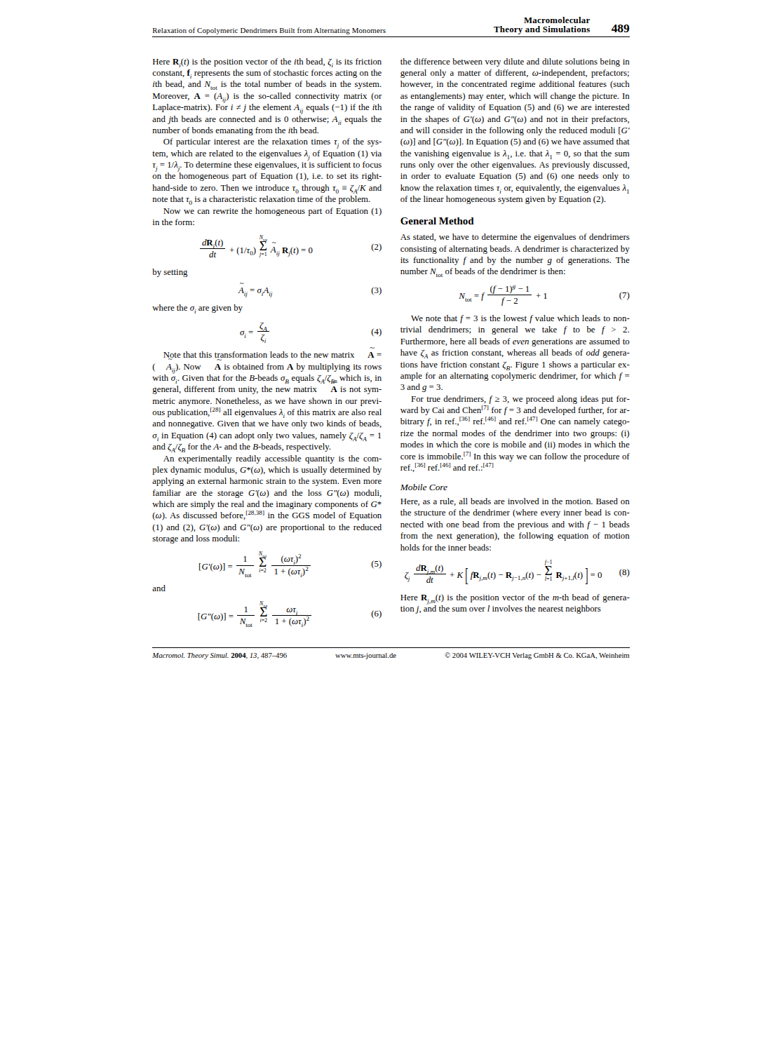Relaxation of Copolymeric Dendrimers Built from Alternating Monomers
Macromolecular
Theory and Simulations
489
Here Ri(t) is the position vector of the ith bead, ζi is its friction constant, fi represents the sum of stochastic forces acting on the ith bead, and Ntot is the total number of beads in the system. Moreover, A = (Aij) is the so-called connectivity matrix (or Laplace-matrix). For i ≠ j the element Aij equals (−1) if the ith and jth beads are connected and is 0 otherwise; Aii equals the number of bonds emanating from the ith bead.
Of particular interest are the relaxation times τj of the system, which are related to the eigenvalues λj of Equation (1) via τj = 1/λj. To determine these eigenvalues, it is sufficient to focus on the homogeneous part of Equation (1), i.e. to set its right-hand-side to zero. Then we introduce τ0 through τ0 ≡ ζA/K and note that τ0 is a characteristic relaxation time of the problem.
Now we can rewrite the homogeneous part of Equation (1) in the form:
dRi(t) dt + (1/τ0) Ntot Σj=1 Aij Rj(t) = 0
(2)
by setting
Aij = σiAij
(3)
where the σi are given by
σi = ζA ζi
(4)
Note that this transformation leads to the new matrix A = (Aij). Now A is obtained from A by multiplying its rows with σi. Given that for the B-beads σB equals ζA/ζB, which is, in general, different from unity, the new matrix A is not symmetric anymore. Nonetheless, as we have shown in our previous publication,[28] all eigenvalues λi of this matrix are also real and nonnegative. Given that we have only two kinds of beads, σi in Equation (4) can adopt only two values, namely ζA/ζA = 1 and ζA/ζB for the A- and the B-beads, respectively.
An experimentally readily accessible quantity is the complex dynamic modulus, G*(ω), which is usually determined by applying an external harmonic strain to the system. Even more familiar are the storage G′(ω) and the loss G″(ω) moduli, which are simply the real and the imaginary components of G*(ω). As discussed before,[28,38] in the GGS model of Equation (1) and (2), G′(ω) and G″(ω) are proportional to the reduced storage and loss moduli:
[G′(ω)] = 1 Ntot Ntot Σi=2 (ωτi)21 + (ωτi)2
(5)
and
[G″(ω)] = 1 Ntot Ntot Σi=2 ωτi 1 + (ωτi)2
(6)
the difference between very dilute and dilute solutions being in general only a matter of different, ω-independent, prefactors; however, in the concentrated regime additional features (such as entanglements) may enter, which will change the picture. In the range of validity of Equation (5) and (6) we are interested in the shapes of G′(ω) and G″(ω) and not in their prefactors, and will consider in the following only the reduced moduli [G′(ω)] and [G″(ω)]. In Equation (5) and (6) we have assumed that the vanishing eigenvalue is λ1, i.e. that λ1 = 0, so that the sum runs only over the other eigenvalues. As previously discussed, in order to evaluate Equation (5) and (6) one needs only to know the relaxation times τi or, equivalently, the eigenvalues λ1 of the linear homogeneous system given by Equation (2).
General Method
As stated, we have to determine the eigenvalues of dendrimers consisting of alternating beads. A dendrimer is characterized by its functionality f and by the number g of generations. The number Ntot of beads of the dendrimer is then:
Ntot = f (f − 1)g − 1 f − 2 + 1
(7)
We note that f = 3 is the lowest f value which leads to nontrivial dendrimers; in general we take f to be f > 2. Furthermore, here all beads of even generations are assumed to have ζA as friction constant, whereas all beads of odd generations have friction constant ζB. Figure 1 shows a particular example for an alternating copolymeric dendrimer, for which f = 3 and g = 3.
For true dendrimers, f ≥ 3, we proceed along ideas put forward by Cai and Chen[7] for f = 3 and developed further, for arbitrary f, in ref.,[36] ref.[46] and ref.[47] One can namely categorize the normal modes of the dendrimer into two groups: (i) modes in which the core is mobile and (ii) modes in which the core is immobile.[7] In this way we can follow the procedure of ref.,[36] ref.[46] and ref.:[47]
Mobile Core
Here, as a rule, all beads are involved in the motion. Based on the structure of the dendrimer (where every inner bead is connected with one bead from the previous and with f − 1 beads from the next generation), the following equation of motion holds for the inner beads:
ζj dRj,m(t) dt + K [ fRj,m(t) − Rj−1,n(t) − f−1 Σl=1 Rj+1,l(t) ] = 0
(8)
Here Rj,m(t) is the position vector of the m-th bead of generation j, and the sum over l involves the nearest neighbors
Macromol. Theory Simul. 2004, 13, 487–496
www.mts-journal.de
© 2004 WILEY-VCH Verlag GmbH & Co. KGaA, Weinheim